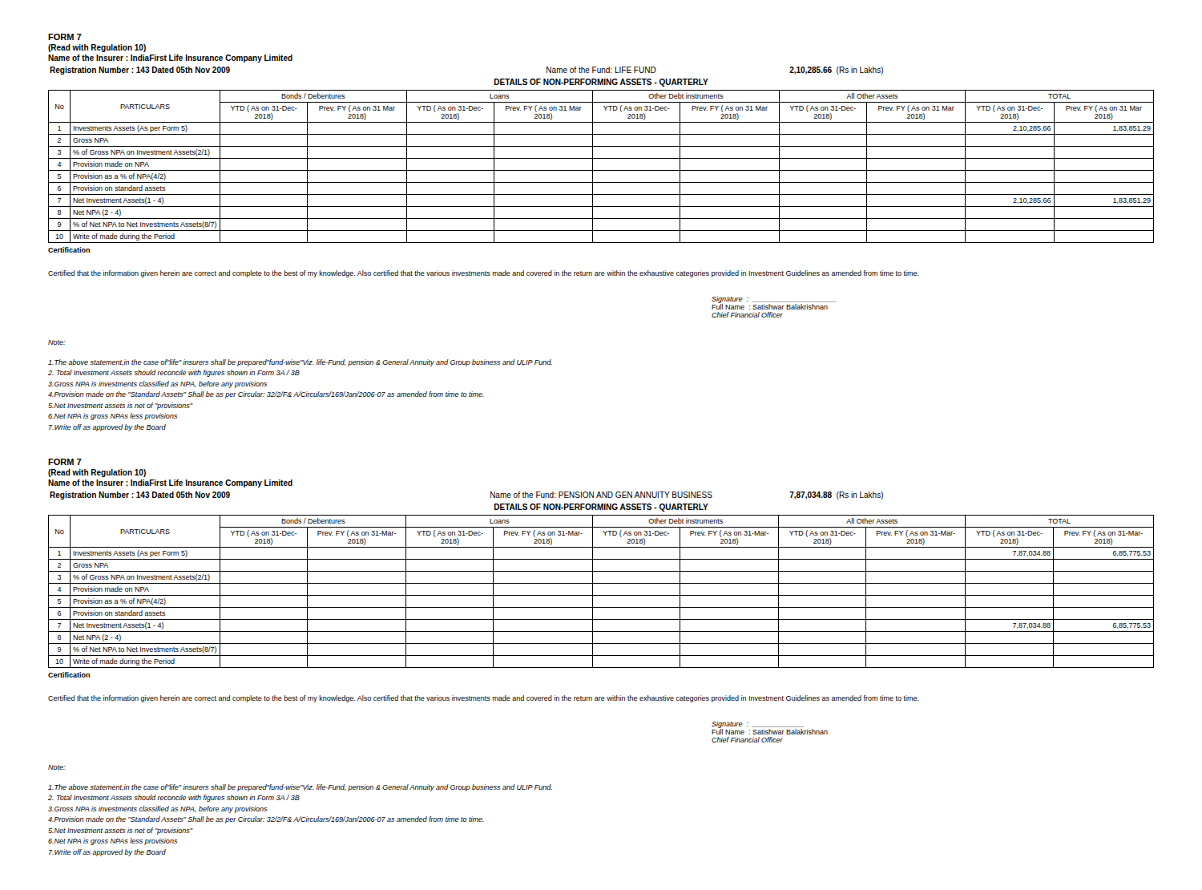FORM 7
(Read with Regulation 10)
Name of the Insurer : IndiaFirst Life Insurance Company Limited
| Registration Number : 143 Dated 05th Nov 2009 | Name of the Fund: LIFE FUND | 2,10,285.66 (Rs in Lakhs) |
DETAILS OF NON-PERFORMING ASSETS - QUARTERLY
| No | PARTICULARS | Bonds / Debentures | Loans | Other Debt instruments | All Other Assets | TOTAL |
| --- | --- | --- | --- | --- | --- | --- |
| YTD ( As on 31-Dec-2018) | Prev. FY ( As on 31 Mar 2018) | YTD ( As on 31-Dec-2018) | Prev. FY ( As on 31 Mar 2018) | YTD ( As on 31-Dec-2018) | Prev. FY ( As on 31 Mar 2018) | YTD ( As on 31-Dec-2018) | Prev. FY ( As on 31 Mar 2018) | YTD ( As on 31-Dec-2018) | Prev. FY ( As on 31 Mar 2018) |
| 1 | Investments Assets (As per Form 5) | | | | | | | | | 2,10,285.66 | 1,83,851.29 |
| 2 | Gross NPA | | | | | | | | | | |
| 3 | % of Gross NPA on Investment Assets(2/1) | | | | | | | | | | |
| 4 | Provision made on NPA | | | | | | | | | | |
| 5 | Provision as a % of NPA(4/2) | | | | | | | | | | |
| 6 | Provision on standard assets | | | | | | | | | | |
| 7 | Net Investment Assets(1 - 4) | | | | | | | | | 2,10,285.66 | 1,83,851.29 |
| 8 | Net NPA (2 - 4) | | | | | | | | | | |
| 9 | % of Net NPA to Net Investments Assets(8/7) | | | | | | | | | | |
| 10 | Write of made during the Period | | | | | | | | | | |
Certification
Certified that the information given herein are correct and complete to the best of my knowledge. Also certified that the various investments made and covered in the return are within the exhaustive categories provided in Investment Guidelines as amended from time to time.
Signature : _____________________
Full Name : Satishwar Balakrishnan
Chief Financial Officer
Note:
1.The above statement,in the case of"life" insurers shall be prepared"fund-wise"Viz. life-Fund, pension & General Annuity and Group business and ULIP Fund.
2. Total Investment Assets should reconcile with figures shown in Form 3A / 3B
3.Gross NPA is investments classified as NPA, before any provisions
4.Provision made on the "Standard Assets" Shall be as per Circular: 32/2/F& A/Circulars/169/Jan/2006-07 as amended from time to time.
5.Net Investment assets is net of "provisions"
6.Net NPA is gross NPAs less provisions
7.Write off as approved by the Board
FORM 7
(Read with Regulation 10)
Name of the Insurer : IndiaFirst Life Insurance Company Limited
| Registration Number : 143 Dated 05th Nov 2009 | Name of the Fund: PENSION AND GEN ANNUITY BUSINESS | 7,87,034.88 (Rs in Lakhs) |
DETAILS OF NON-PERFORMING ASSETS - QUARTERLY
| No | PARTICULARS | Bonds / Debentures | Loans | Other Debt instruments | All Other Assets | TOTAL |
| --- | --- | --- | --- | --- | --- | --- |
| YTD ( As on 31-Dec-2018) | Prev. FY ( As on 31-Mar-2018) | YTD ( As on 31-Dec-2018) | Prev. FY ( As on 31-Mar-2018) | YTD ( As on 31-Dec-2018) | Prev. FY ( As on 31-Mar-2018) | YTD ( As on 31-Dec-2018) | Prev. FY ( As on 31-Mar-2018) | YTD ( As on 31-Dec-2018) | Prev. FY ( As on 31-Mar-2018) |
| 1 | Investments Assets (As per Form 5) | | | | | | | | | 7,87,034.88 | 6,85,775.53 |
| 2 | Gross NPA | | | | | | | | | | |
| 3 | % of Gross NPA on Investment Assets(2/1) | | | | | | | | | | |
| 4 | Provision made on NPA | | | | | | | | | | |
| 5 | Provision as a % of NPA(4/2) | | | | | | | | | | |
| 6 | Provision on standard assets | | | | | | | | | | |
| 7 | Net Investment Assets(1 - 4) | | | | | | | | | 7,87,034.88 | 6,85,775.53 |
| 8 | Net NPA (2 - 4) | | | | | | | | | | |
| 9 | % of Net NPA to Net Investments Assets(8/7) | | | | | | | | | | |
| 10 | Write of made during the Period | | | | | | | | | | |
Certification
Certified that the information given herein are correct and complete to the best of my knowledge. Also certified that the various investments made and covered in the return are within the exhaustive categories provided in Investment Guidelines as amended from time to time.
Signature : _____________
Full Name : Satishwar Balakrishnan
Chief Financial Officer
Note:
1.The above statement,in the case of"life" insurers shall be prepared"fund-wise"Viz. life-Fund, pension & General Annuity and Group business and ULIP Fund.
2. Total Investment Assets should reconcile with figures shown in Form 3A / 3B
3.Gross NPA is investments classified as NPA, before any provisions
4.Provision made on the "Standard Assets" Shall be as per Circular: 32/2/F& A/Circulars/169/Jan/2006-07 as amended from time to time.
5.Net Investment assets is net of "provisions"
6.Net NPA is gross NPAs less provisions
7.Write off as approved by the Board